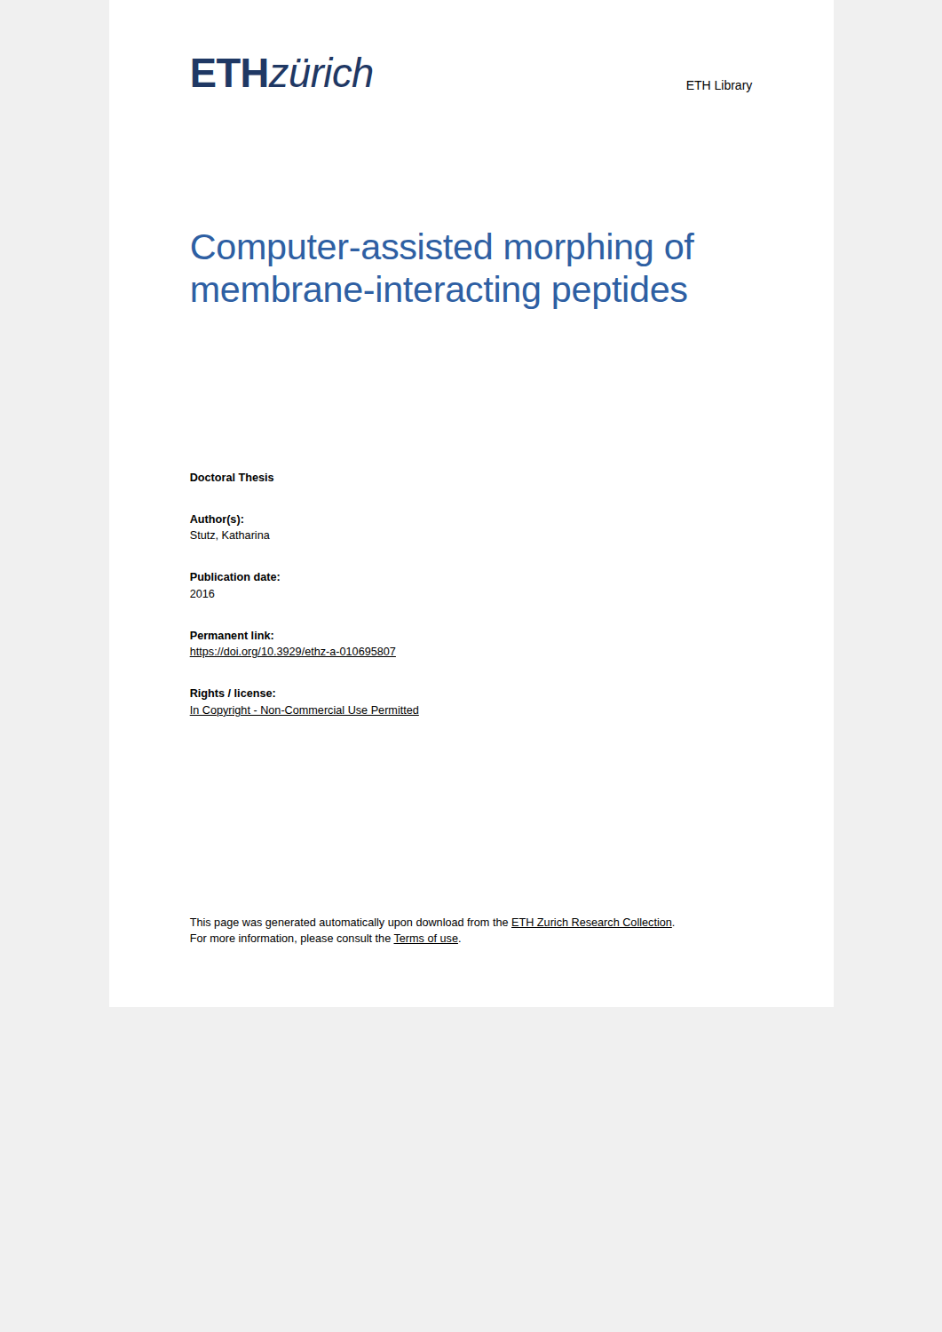ETH zürich
ETH Library
Computer-assisted morphing of membrane-interacting peptides
Doctoral Thesis
Author(s):
Stutz, Katharina
Publication date:
2016
Permanent link:
https://doi.org/10.3929/ethz-a-010695807
Rights / license:
In Copyright - Non-Commercial Use Permitted
This page was generated automatically upon download from the ETH Zurich Research Collection.
For more information, please consult the Terms of use.